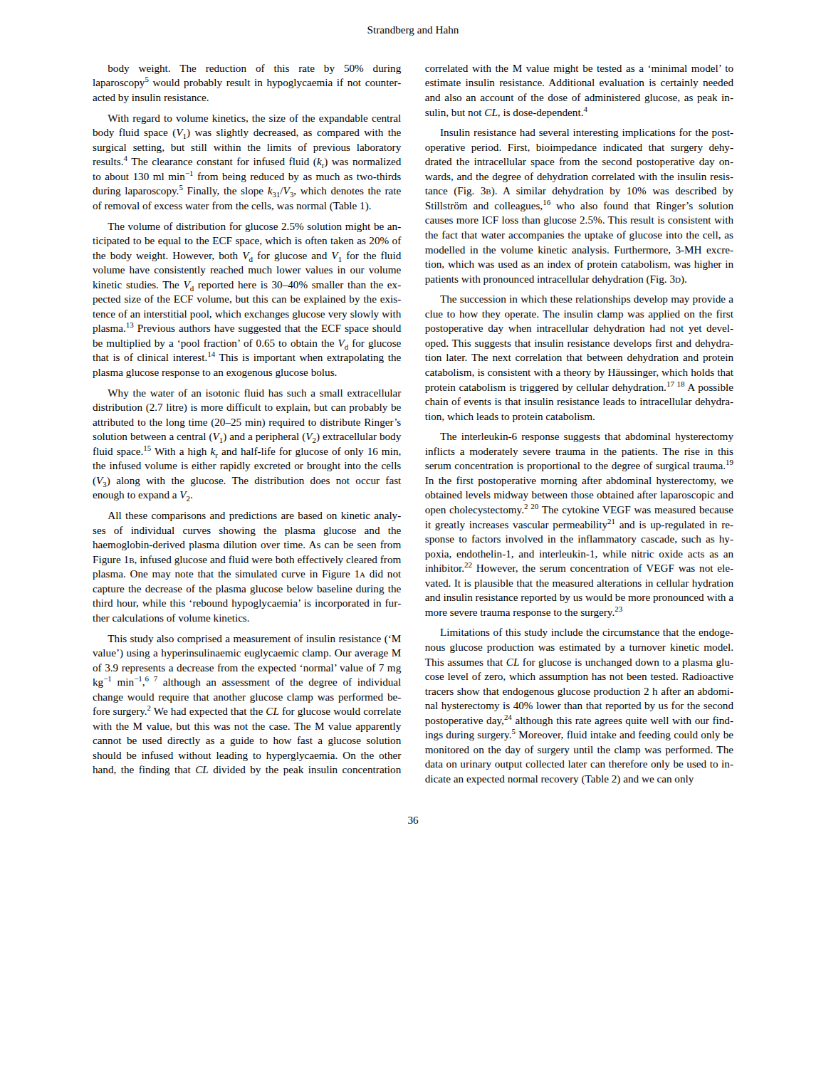Strandberg and Hahn
body weight. The reduction of this rate by 50% during laparoscopy5 would probably result in hypoglycaemia if not counteracted by insulin resistance.
With regard to volume kinetics, the size of the expandable central body fluid space (V1) was slightly decreased, as compared with the surgical setting, but still within the limits of previous laboratory results.4 The clearance constant for infused fluid (kr) was normalized to about 130 ml min−1 from being reduced by as much as two-thirds during laparoscopy.5 Finally, the slope k31/V3, which denotes the rate of removal of excess water from the cells, was normal (Table 1).
The volume of distribution for glucose 2.5% solution might be anticipated to be equal to the ECF space, which is often taken as 20% of the body weight. However, both Vd for glucose and V1 for the fluid volume have consistently reached much lower values in our volume kinetic studies. The Vd reported here is 30–40% smaller than the expected size of the ECF volume, but this can be explained by the existence of an interstitial pool, which exchanges glucose very slowly with plasma.13 Previous authors have suggested that the ECF space should be multiplied by a ‘pool fraction’ of 0.65 to obtain the Vd for glucose that is of clinical interest.14 This is important when extrapolating the plasma glucose response to an exogenous glucose bolus.
Why the water of an isotonic fluid has such a small extracellular distribution (2.7 litre) is more difficult to explain, but can probably be attributed to the long time (20–25 min) required to distribute Ringer’s solution between a central (V1) and a peripheral (V2) extracellular body fluid space.15 With a high kr and half-life for glucose of only 16 min, the infused volume is either rapidly excreted or brought into the cells (V3) along with the glucose. The distribution does not occur fast enough to expand a V2.
All these comparisons and predictions are based on kinetic analyses of individual curves showing the plasma glucose and the haemoglobin-derived plasma dilution over time. As can be seen from Figure 1b, infused glucose and fluid were both effectively cleared from plasma. One may note that the simulated curve in Figure 1a did not capture the decrease of the plasma glucose below baseline during the third hour, while this ‘rebound hypoglycaemia’ is incorporated in further calculations of volume kinetics.
This study also comprised a measurement of insulin resistance (‘M value’) using a hyperinsulinaemic euglycaemic clamp. Our average M of 3.9 represents a decrease from the expected ‘normal’ value of 7 mg kg−1 min−1,6 7 although an assessment of the degree of individual change would require that another glucose clamp was performed before surgery.2 We had expected that the CL for glucose would correlate with the M value, but this was not the case. The M value apparently cannot be used directly as a guide to how fast a glucose solution should be infused without leading to hyperglycaemia. On the other hand, the finding that CL divided by the peak insulin concentration correlated with the M value might be tested as a ‘minimal model’ to estimate insulin resistance. Additional evaluation is certainly needed and also an account of the dose of administered glucose, as peak insulin, but not CL, is dose-dependent.4
Insulin resistance had several interesting implications for the postoperative period. First, bioimpedance indicated that surgery dehydrated the intracellular space from the second postoperative day onwards, and the degree of dehydration correlated with the insulin resistance (Fig. 3b). A similar dehydration by 10% was described by Stillström and colleagues,16 who also found that Ringer’s solution causes more ICF loss than glucose 2.5%. This result is consistent with the fact that water accompanies the uptake of glucose into the cell, as modelled in the volume kinetic analysis. Furthermore, 3-MH excretion, which was used as an index of protein catabolism, was higher in patients with pronounced intracellular dehydration (Fig. 3d).
The succession in which these relationships develop may provide a clue to how they operate. The insulin clamp was applied on the first postoperative day when intracellular dehydration had not yet developed. This suggests that insulin resistance develops first and dehydration later. The next correlation that between dehydration and protein catabolism, is consistent with a theory by Häussinger, which holds that protein catabolism is triggered by cellular dehydration.17 18 A possible chain of events is that insulin resistance leads to intracellular dehydration, which leads to protein catabolism.
The interleukin-6 response suggests that abdominal hysterectomy inflicts a moderately severe trauma in the patients. The rise in this serum concentration is proportional to the degree of surgical trauma.19 In the first postoperative morning after abdominal hysterectomy, we obtained levels midway between those obtained after laparoscopic and open cholecystectomy.2 20 The cytokine VEGF was measured because it greatly increases vascular permeability21 and is up-regulated in response to factors involved in the inflammatory cascade, such as hypoxia, endothelin-1, and interleukin-1, while nitric oxide acts as an inhibitor.22 However, the serum concentration of VEGF was not elevated. It is plausible that the measured alterations in cellular hydration and insulin resistance reported by us would be more pronounced with a more severe trauma response to the surgery.23
Limitations of this study include the circumstance that the endogenous glucose production was estimated by a turnover kinetic model. This assumes that CL for glucose is unchanged down to a plasma glucose level of zero, which assumption has not been tested. Radioactive tracers show that endogenous glucose production 2 h after an abdominal hysterectomy is 40% lower than that reported by us for the second postoperative day,24 although this rate agrees quite well with our findings during surgery.5 Moreover, fluid intake and feeding could only be monitored on the day of surgery until the clamp was performed. The data on urinary output collected later can therefore only be used to indicate an expected normal recovery (Table 2) and we can only
36